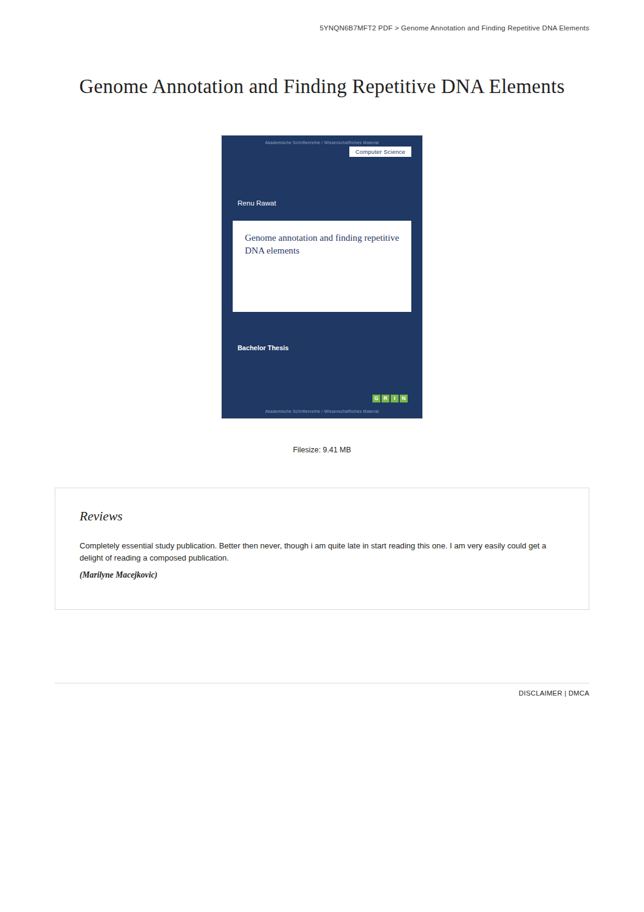5YNQN6B7MFT2 PDF > Genome Annotation and Finding Repetitive DNA Elements
Genome Annotation and Finding Repetitive DNA Elements
Akademische Schriftenreihe / Wissenschaftliches Material
Computer Science
Renu Rawat
Genome annotation and finding repetitive DNA elements
Bachelor Thesis
GRIN
Akademische Schriftenreihe / Wissenschaftliches Material
Filesize: 9.41 MB
Reviews
Completely essential study publication. Better then never, though i am quite late in start reading this one. I am very easily could get a delight of reading a composed publication.
(Marilyne Macejkovic)
DISCLAIMER | DMCA